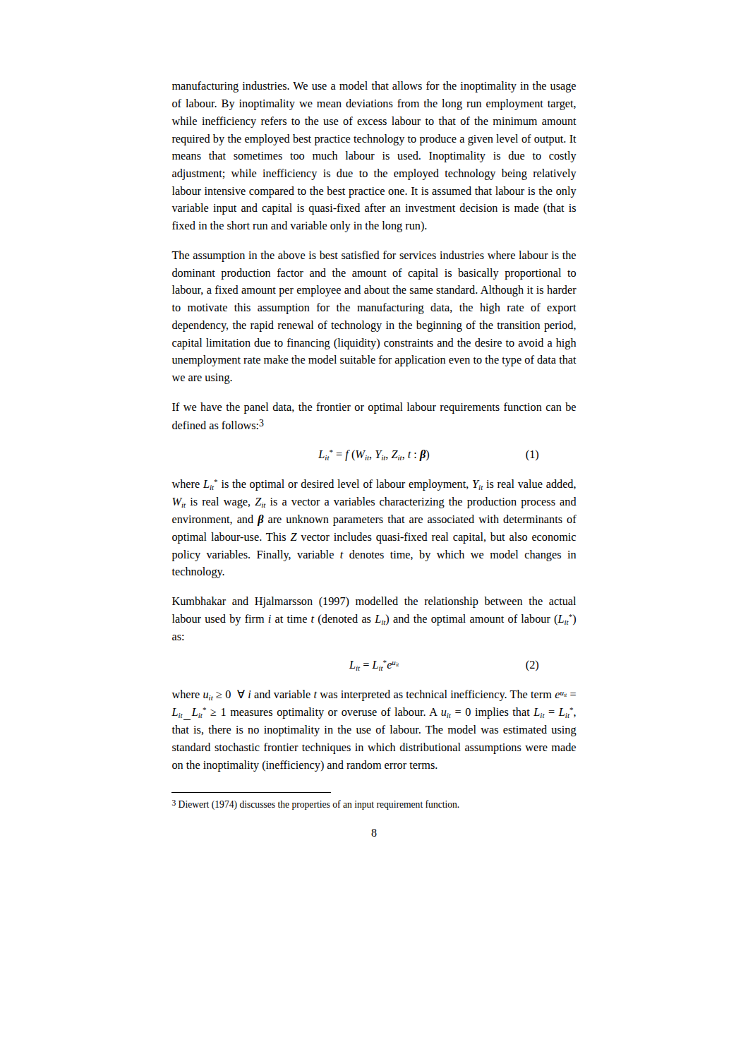manufacturing industries. We use a model that allows for the inoptimality in the usage of labour. By inoptimality we mean deviations from the long run employment target, while inefficiency refers to the use of excess labour to that of the minimum amount required by the employed best practice technology to produce a given level of output. It means that sometimes too much labour is used. Inoptimality is due to costly adjustment; while inefficiency is due to the employed technology being relatively labour intensive compared to the best practice one. It is assumed that labour is the only variable input and capital is quasi-fixed after an investment decision is made (that is fixed in the short run and variable only in the long run).
The assumption in the above is best satisfied for services industries where labour is the dominant production factor and the amount of capital is basically proportional to labour, a fixed amount per employee and about the same standard. Although it is harder to motivate this assumption for the manufacturing data, the high rate of export dependency, the rapid renewal of technology in the beginning of the transition period, capital limitation due to financing (liquidity) constraints and the desire to avoid a high unemployment rate make the model suitable for application even to the type of data that we are using.
If we have the panel data, the frontier or optimal labour requirements function can be defined as follows:3
Lit* = f (Wit, Yit, Zit, t : β) (1)
where Lit* is the optimal or desired level of labour employment, Yit is real value added, Wit is real wage, Zit is a vector a variables characterizing the production process and environment, and β are unknown parameters that are associated with determinants of optimal labour-use. This Z vector includes quasi-fixed real capital, but also economic policy variables. Finally, variable t denotes time, by which we model changes in technology.
Kumbhakar and Hjalmarsson (1997) modelled the relationship between the actual labour used by firm i at time t (denoted as Lit) and the optimal amount of labour (Lit*) as:
Lit = Lit*euit (2)
where uit ≥ 0 ∀ i and variable t was interpreted as technical inefficiency. The term euit = Lit Lit* ≥ 1 measures optimality or overuse of labour. A uit = 0 implies that Lit = Lit*, that is, there is no inoptimality in the use of labour. The model was estimated using standard stochastic frontier techniques in which distributional assumptions were made on the inoptimality (inefficiency) and random error terms.
3 Diewert (1974) discusses the properties of an input requirement function.
8